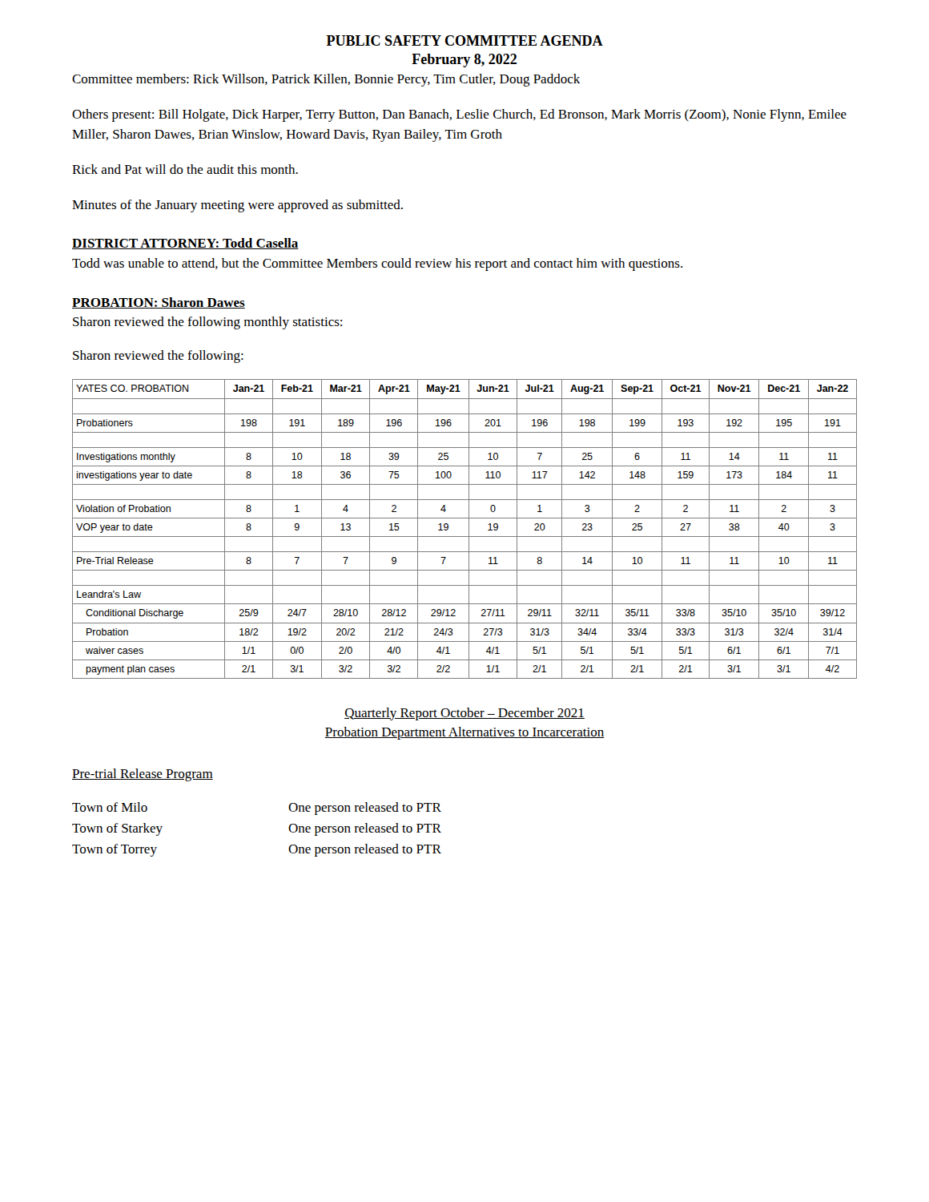PUBLIC SAFETY COMMITTEE AGENDAFebruary 8, 2022
Committee members: Rick Willson, Patrick Killen, Bonnie Percy, Tim Cutler, Doug Paddock
Others present: Bill Holgate, Dick Harper, Terry Button, Dan Banach, Leslie Church, Ed Bronson, Mark Morris (Zoom), Nonie Flynn, Emilee Miller, Sharon Dawes, Brian Winslow, Howard Davis, Ryan Bailey, Tim Groth
Rick and Pat will do the audit this month.
Minutes of the January meeting were approved as submitted.
DISTRICT ATTORNEY: Todd Casella
Todd was unable to attend, but the Committee Members could review his report and contact him with questions.
PROBATION: Sharon Dawes
Sharon reviewed the following monthly statistics:
Sharon reviewed the following:
| YATES CO. PROBATION | Jan-21 | Feb-21 | Mar-21 | Apr-21 | May-21 | Jun-21 | Jul-21 | Aug-21 | Sep-21 | Oct-21 | Nov-21 | Dec-21 | Jan-22 |
| --- | --- | --- | --- | --- | --- | --- | --- | --- | --- | --- | --- | --- | --- |
| Probationers | 198 | 191 | 189 | 196 | 196 | 201 | 196 | 198 | 199 | 193 | 192 | 195 | 191 |
| Investigations monthly | 8 | 10 | 18 | 39 | 25 | 10 | 7 | 25 | 6 | 11 | 14 | 11 | 11 |
| investigations year to date | 8 | 18 | 36 | 75 | 100 | 110 | 117 | 142 | 148 | 159 | 173 | 184 | 11 |
| Violation of Probation | 8 | 1 | 4 | 2 | 4 | 0 | 1 | 3 | 2 | 2 | 11 | 2 | 3 |
| VOP year to date | 8 | 9 | 13 | 15 | 19 | 19 | 20 | 23 | 25 | 27 | 38 | 40 | 3 |
| Pre-Trial Release | 8 | 7 | 7 | 9 | 7 | 11 | 8 | 14 | 10 | 11 | 11 | 10 | 11 |
| Leandra's Law | | | | | | | | | | | | | |
| Conditional Discharge | 25/9 | 24/7 | 28/10 | 28/12 | 29/12 | 27/11 | 29/11 | 32/11 | 35/11 | 33/8 | 35/10 | 35/10 | 39/12 |
| Probation | 18/2 | 19/2 | 20/2 | 21/2 | 24/3 | 27/3 | 31/3 | 34/4 | 33/4 | 33/3 | 31/3 | 32/4 | 31/4 |
| waiver cases | 1/1 | 0/0 | 2/0 | 4/0 | 4/1 | 4/1 | 5/1 | 5/1 | 5/1 | 5/1 | 6/1 | 6/1 | 7/1 |
| payment plan cases | 2/1 | 3/1 | 3/2 | 3/2 | 2/2 | 1/1 | 2/1 | 2/1 | 2/1 | 2/1 | 3/1 | 3/1 | 4/2 |
Quarterly Report October – December 2021 Probation Department Alternatives to Incarceration
Pre-trial Release Program
Town of Milo One person released to PTR
Town of Starkey One person released to PTR
Town of Torrey One person released to PTR